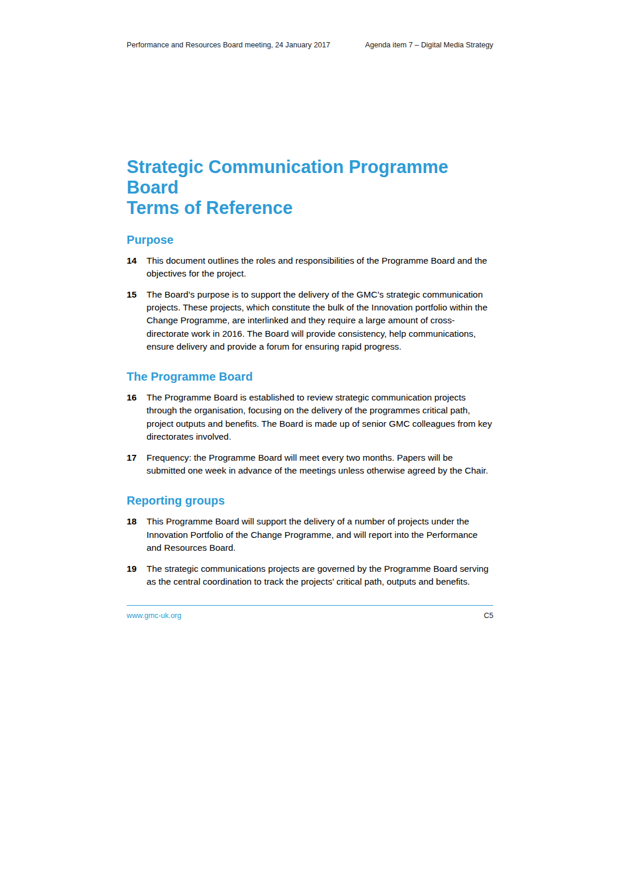Performance and Resources Board meeting, 24 January 2017
Agenda item 7 – Digital Media Strategy
Strategic Communication Programme Board
Terms of Reference
Purpose
14
This document outlines the roles and responsibilities of the Programme Board and the objectives for the project.
15
The Board’s purpose is to support the delivery of the GMC’s strategic communication projects. These projects, which constitute the bulk of the Innovation portfolio within the Change Programme, are interlinked and they require a large amount of cross-directorate work in 2016. The Board will provide consistency, help communications, ensure delivery and provide a forum for ensuring rapid progress.
The Programme Board
16
The Programme Board is established to review strategic communication projects through the organisation, focusing on the delivery of the programmes critical path, project outputs and benefits. The Board is made up of senior GMC colleagues from key directorates involved.
17
Frequency: the Programme Board will meet every two months. Papers will be submitted one week in advance of the meetings unless otherwise agreed by the Chair.
Reporting groups
18
This Programme Board will support the delivery of a number of projects under the Innovation Portfolio of the Change Programme, and will report into the Performance and Resources Board.
19
The strategic communications projects are governed by the Programme Board serving as the central coordination to track the projects’ critical path, outputs and benefits.
www.gmc-uk.org
C5